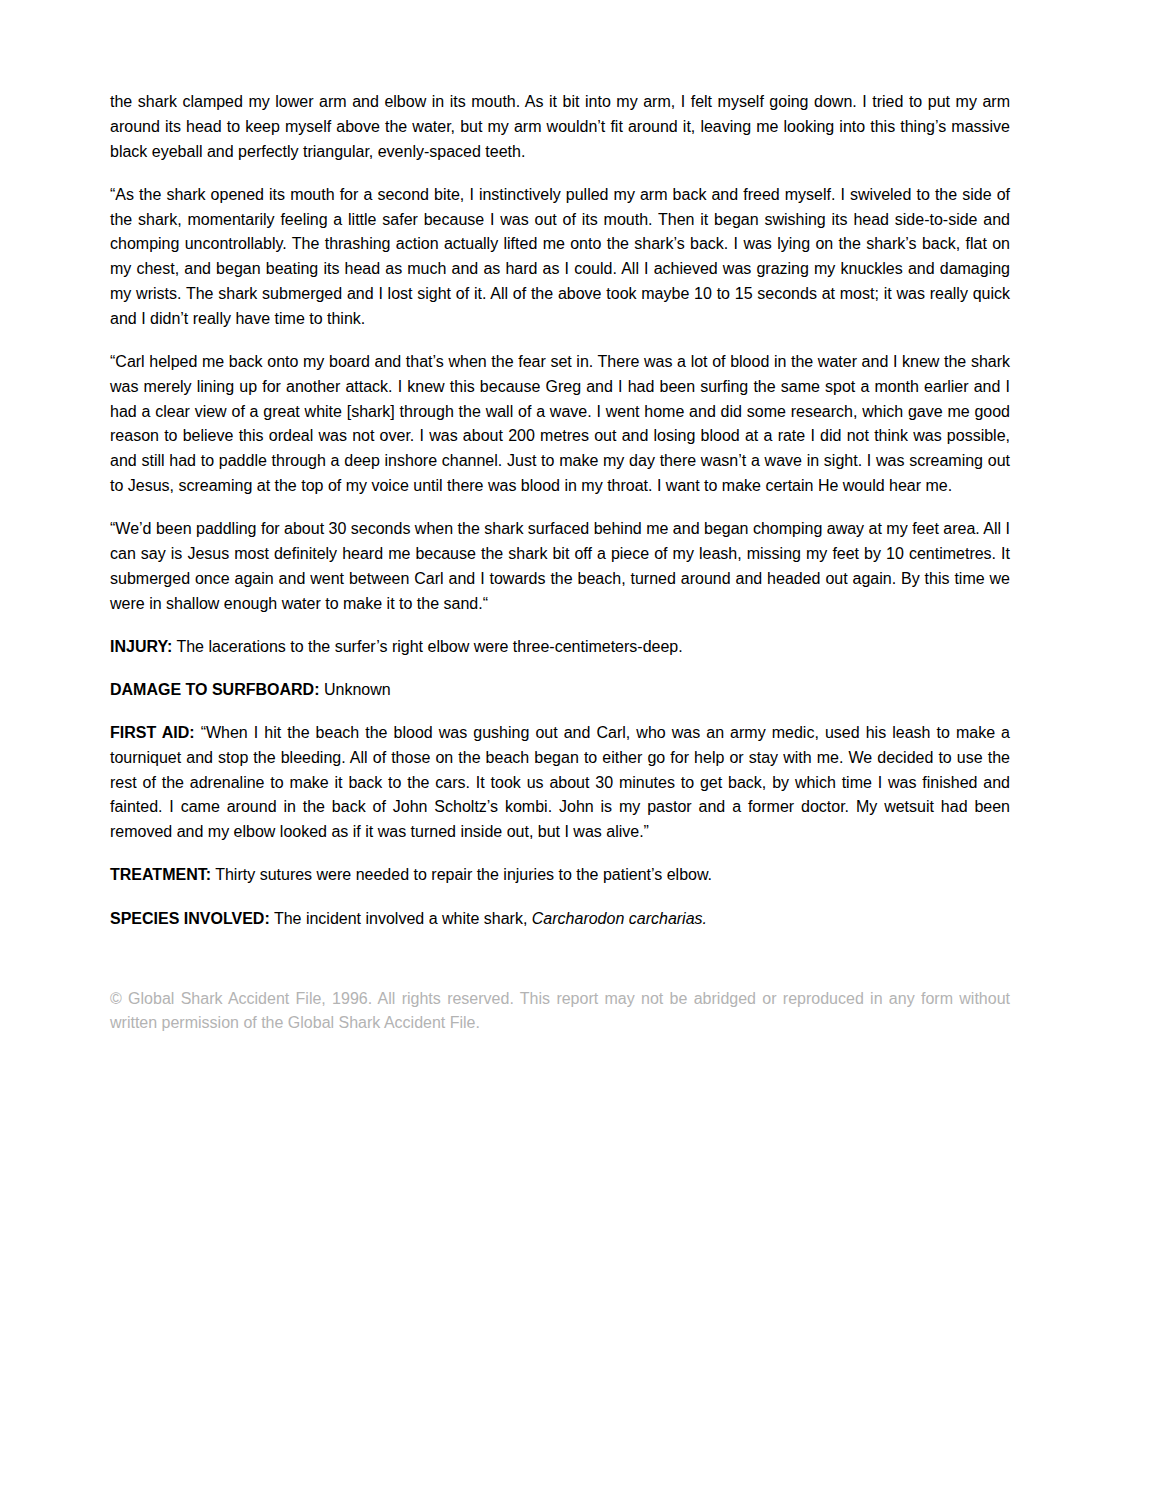the shark clamped my lower arm and elbow in its mouth. As it bit into my arm, I felt myself going down. I tried to put my arm around its head to keep myself above the water, but my arm wouldn’t fit around it, leaving me looking into this thing’s massive black eyeball and perfectly triangular, evenly-spaced teeth.
“As the shark opened its mouth for a second bite, I instinctively pulled my arm back and freed myself. I swiveled to the side of the shark, momentarily feeling a little safer because I was out of its mouth. Then it began swishing its head side-to-side and chomping uncontrollably. The thrashing action actually lifted me onto the shark’s back. I was lying on the shark’s back, flat on my chest, and began beating its head as much and as hard as I could. All I achieved was grazing my knuckles and damaging my wrists. The shark submerged and I lost sight of it. All of the above took maybe 10 to 15 seconds at most; it was really quick and I didn’t really have time to think.
“Carl helped me back onto my board and that’s when the fear set in. There was a lot of blood in the water and I knew the shark was merely lining up for another attack. I knew this because Greg and I had been surfing the same spot a month earlier and I had a clear view of a great white [shark] through the wall of a wave. I went home and did some research, which gave me good reason to believe this ordeal was not over. I was about 200 metres out and losing blood at a rate I did not think was possible, and still had to paddle through a deep inshore channel. Just to make my day there wasn’t a wave in sight. I was screaming out to Jesus, screaming at the top of my voice until there was blood in my throat. I want to make certain He would hear me.
“We’d been paddling for about 30 seconds when the shark surfaced behind me and began chomping away at my feet area. All I can say is Jesus most definitely heard me because the shark bit off a piece of my leash, missing my feet by 10 centimetres. It submerged once again and went between Carl and I towards the beach, turned around and headed out again. By this time we were in shallow enough water to make it to the sand.“
INJURY: The lacerations to the surfer’s right elbow were three-centimeters-deep.
DAMAGE TO SURFBOARD: Unknown
FIRST AID: “When I hit the beach the blood was gushing out and Carl, who was an army medic, used his leash to make a tourniquet and stop the bleeding. All of those on the beach began to either go for help or stay with me. We decided to use the rest of the adrenaline to make it back to the cars. It took us about 30 minutes to get back, by which time I was finished and fainted. I came around in the back of John Scholtz’s kombi. John is my pastor and a former doctor. My wetsuit had been removed and my elbow looked as if it was turned inside out, but I was alive.”
TREATMENT: Thirty sutures were needed to repair the injuries to the patient’s elbow.
SPECIES INVOLVED: The incident involved a white shark, Carcharodon carcharias.
© Global Shark Accident File, 1996. All rights reserved. This report may not be abridged or reproduced in any form without written permission of the Global Shark Accident File.